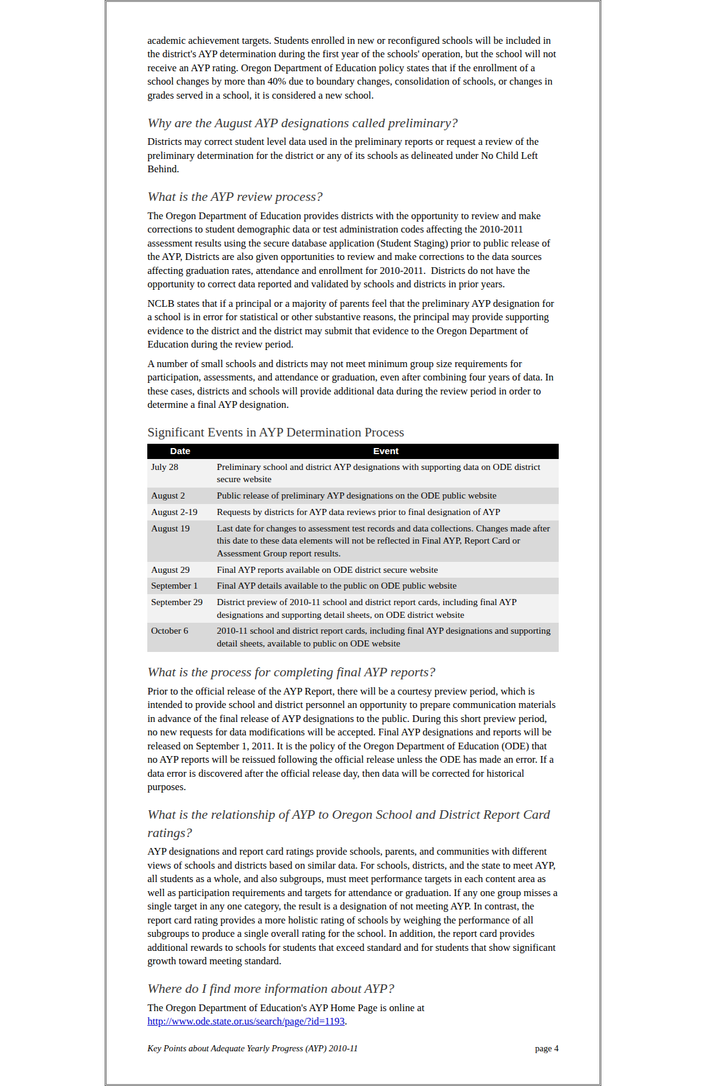academic achievement targets. Students enrolled in new or reconfigured schools will be included in the district's AYP determination during the first year of the schools' operation, but the school will not receive an AYP rating. Oregon Department of Education policy states that if the enrollment of a school changes by more than 40% due to boundary changes, consolidation of schools, or changes in grades served in a school, it is considered a new school.
Why are the August AYP designations called preliminary?
Districts may correct student level data used in the preliminary reports or request a review of the preliminary determination for the district or any of its schools as delineated under No Child Left Behind.
What is the AYP review process?
The Oregon Department of Education provides districts with the opportunity to review and make corrections to student demographic data or test administration codes affecting the 2010-2011 assessment results using the secure database application (Student Staging) prior to public release of the AYP, Districts are also given opportunities to review and make corrections to the data sources affecting graduation rates, attendance and enrollment for 2010-2011. Districts do not have the opportunity to correct data reported and validated by schools and districts in prior years.
NCLB states that if a principal or a majority of parents feel that the preliminary AYP designation for a school is in error for statistical or other substantive reasons, the principal may provide supporting evidence to the district and the district may submit that evidence to the Oregon Department of Education during the review period.
A number of small schools and districts may not meet minimum group size requirements for participation, assessments, and attendance or graduation, even after combining four years of data. In these cases, districts and schools will provide additional data during the review period in order to determine a final AYP designation.
Significant Events in AYP Determination Process
| Date | Event |
| --- | --- |
| July 28 | Preliminary school and district AYP designations with supporting data on ODE district secure website |
| August 2 | Public release of preliminary AYP designations on the ODE public website |
| August 2-19 | Requests by districts for AYP data reviews prior to final designation of AYP |
| August 19 | Last date for changes to assessment test records and data collections. Changes made after this date to these data elements will not be reflected in Final AYP, Report Card or Assessment Group report results. |
| August 29 | Final AYP reports available on ODE district secure website |
| September 1 | Final AYP details available to the public on ODE public website |
| September 29 | District preview of 2010-11 school and district report cards, including final AYP designations and supporting detail sheets, on ODE district website |
| October 6 | 2010-11 school and district report cards, including final AYP designations and supporting detail sheets, available to public on ODE website |
What is the process for completing final AYP reports?
Prior to the official release of the AYP Report, there will be a courtesy preview period, which is intended to provide school and district personnel an opportunity to prepare communication materials in advance of the final release of AYP designations to the public. During this short preview period, no new requests for data modifications will be accepted. Final AYP designations and reports will be released on September 1, 2011. It is the policy of the Oregon Department of Education (ODE) that no AYP reports will be reissued following the official release unless the ODE has made an error. If a data error is discovered after the official release day, then data will be corrected for historical purposes.
What is the relationship of AYP to Oregon School and District Report Card ratings?
AYP designations and report card ratings provide schools, parents, and communities with different views of schools and districts based on similar data. For schools, districts, and the state to meet AYP, all students as a whole, and also subgroups, must meet performance targets in each content area as well as participation requirements and targets for attendance or graduation. If any one group misses a single target in any one category, the result is a designation of not meeting AYP. In contrast, the report card rating provides a more holistic rating of schools by weighing the performance of all subgroups to produce a single overall rating for the school. In addition, the report card provides additional rewards to schools for students that exceed standard and for students that show significant growth toward meeting standard.
Where do I find more information about AYP?
The Oregon Department of Education's AYP Home Page is online at http://www.ode.state.or.us/search/page/?id=1193.
Key Points about Adequate Yearly Progress (AYP) 2010-11 page 4